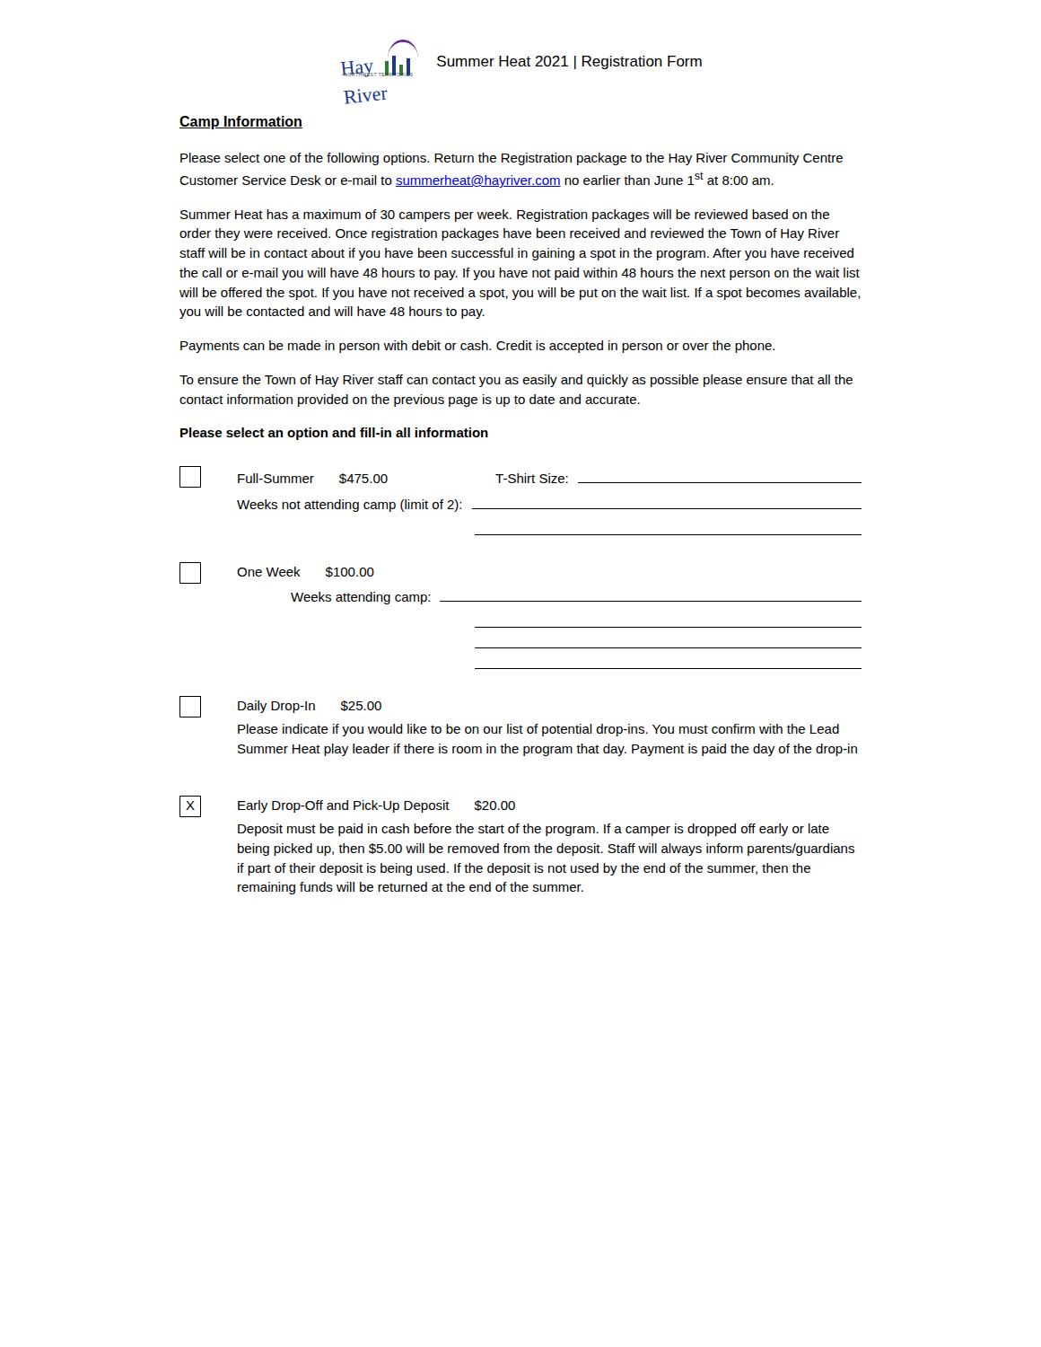Hay River
NORTHWEST TERRITORIES
Summer Heat 2021 | Registration Form
Camp Information
Please select one of the following options. Return the Registration package to the Hay River Community Centre Customer Service Desk or e-mail to summerheat@hayriver.com no earlier than June 1st at 8:00 am.
Summer Heat has a maximum of 30 campers per week. Registration packages will be reviewed based on the order they were received. Once registration packages have been received and reviewed the Town of Hay River staff will be in contact about if you have been successful in gaining a spot in the program. After you have received the call or e-mail you will have 48 hours to pay. If you have not paid within 48 hours the next person on the wait list will be offered the spot. If you have not received a spot, you will be put on the wait list. If a spot becomes available, you will be contacted and will have 48 hours to pay.
Payments can be made in person with debit or cash. Credit is accepted in person or over the phone.
To ensure the Town of Hay River staff can contact you as easily and quickly as possible please ensure that all the contact information provided on the previous page is up to date and accurate.
Please select an option and fill-in all information
Full-Summer $475.00 T-Shirt Size:
Weeks not attending camp (limit of 2):
One Week $100.00
Weeks attending camp:
Daily Drop-In $25.00
Please indicate if you would like to be on our list of potential drop-ins. You must confirm with the Lead Summer Heat play leader if there is room in the program that day. Payment is paid the day of the drop-in
X
Early Drop-Off and Pick-Up Deposit $20.00
Deposit must be paid in cash before the start of the program. If a camper is dropped off early or late being picked up, then $5.00 will be removed from the deposit. Staff will always inform parents/guardians if part of their deposit is being used. If the deposit is not used by the end of the summer, then the remaining funds will be returned at the end of the summer.